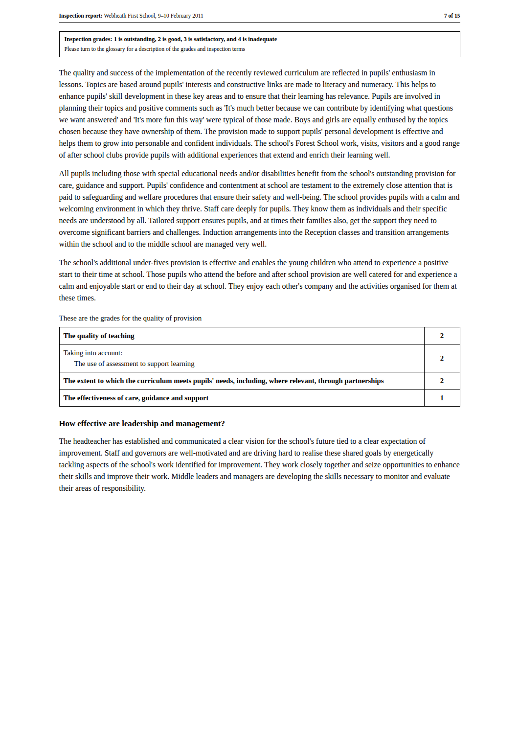Inspection report: Webheath First School, 9–10 February 2011 7 of 15
Inspection grades: 1 is outstanding, 2 is good, 3 is satisfactory, and 4 is inadequate
Please turn to the glossary for a description of the grades and inspection terms
The quality and success of the implementation of the recently reviewed curriculum are reflected in pupils' enthusiasm in lessons. Topics are based around pupils' interests and constructive links are made to literacy and numeracy. This helps to enhance pupils' skill development in these key areas and to ensure that their learning has relevance. Pupils are involved in planning their topics and positive comments such as 'It's much better because we can contribute by identifying what questions we want answered' and 'It's more fun this way' were typical of those made. Boys and girls are equally enthused by the topics chosen because they have ownership of them. The provision made to support pupils' personal development is effective and helps them to grow into personable and confident individuals. The school's Forest School work, visits, visitors and a good range of after school clubs provide pupils with additional experiences that extend and enrich their learning well.
All pupils including those with special educational needs and/or disabilities benefit from the school's outstanding provision for care, guidance and support. Pupils' confidence and contentment at school are testament to the extremely close attention that is paid to safeguarding and welfare procedures that ensure their safety and well-being. The school provides pupils with a calm and welcoming environment in which they thrive. Staff care deeply for pupils. They know them as individuals and their specific needs are understood by all. Tailored support ensures pupils, and at times their families also, get the support they need to overcome significant barriers and challenges. Induction arrangements into the Reception classes and transition arrangements within the school and to the middle school are managed very well.
The school's additional under-fives provision is effective and enables the young children who attend to experience a positive start to their time at school. Those pupils who attend the before and after school provision are well catered for and experience a calm and enjoyable start or end to their day at school. They enjoy each other's company and the activities organised for them at these times.
These are the grades for the quality of provision
| The quality of teaching | 2 |
| Taking into account: The use of assessment to support learning | 2 |
| The extent to which the curriculum meets pupils' needs, including, where relevant, through partnerships | 2 |
| The effectiveness of care, guidance and support | 1 |
How effective are leadership and management?
The headteacher has established and communicated a clear vision for the school's future tied to a clear expectation of improvement. Staff and governors are well-motivated and are driving hard to realise these shared goals by energetically tackling aspects of the school's work identified for improvement. They work closely together and seize opportunities to enhance their skills and improve their work. Middle leaders and managers are developing the skills necessary to monitor and evaluate their areas of responsibility.